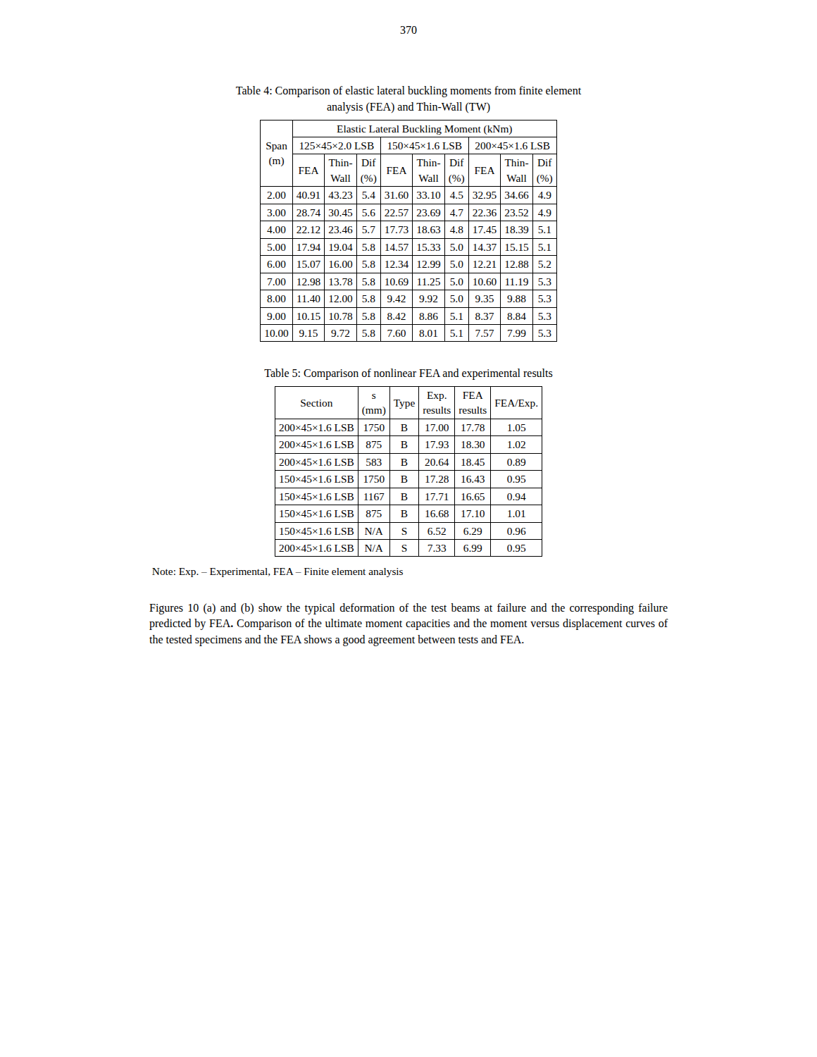370
Table 4: Comparison of elastic lateral buckling moments from finite element analysis (FEA) and Thin-Wall (TW)
| Span (m) | Elastic Lateral Buckling Moment (kNm) |
| 125×45×2.0 LSB | 150×45×1.6 LSB | 200×45×1.6 LSB |
| FEA | Thin- Wall | Dif (%) | FEA | Thin- Wall | Dif (%) | FEA | Thin- Wall | Dif (%) |
| 2.00 | 40.91 | 43.23 | 5.4 | 31.60 | 33.10 | 4.5 | 32.95 | 34.66 | 4.9 |
| 3.00 | 28.74 | 30.45 | 5.6 | 22.57 | 23.69 | 4.7 | 22.36 | 23.52 | 4.9 |
| 4.00 | 22.12 | 23.46 | 5.7 | 17.73 | 18.63 | 4.8 | 17.45 | 18.39 | 5.1 |
| 5.00 | 17.94 | 19.04 | 5.8 | 14.57 | 15.33 | 5.0 | 14.37 | 15.15 | 5.1 |
| 6.00 | 15.07 | 16.00 | 5.8 | 12.34 | 12.99 | 5.0 | 12.21 | 12.88 | 5.2 |
| 7.00 | 12.98 | 13.78 | 5.8 | 10.69 | 11.25 | 5.0 | 10.60 | 11.19 | 5.3 |
| 8.00 | 11.40 | 12.00 | 5.8 | 9.42 | 9.92 | 5.0 | 9.35 | 9.88 | 5.3 |
| 9.00 | 10.15 | 10.78 | 5.8 | 8.42 | 8.86 | 5.1 | 8.37 | 8.84 | 5.3 |
| 10.00 | 9.15 | 9.72 | 5.8 | 7.60 | 8.01 | 5.1 | 7.57 | 7.99 | 5.3 |
Table 5: Comparison of nonlinear FEA and experimental results
| Section | s (mm) | Type | Exp. results | FEA results | FEA/Exp. |
| 200×45×1.6 LSB | 1750 | B | 17.00 | 17.78 | 1.05 |
| 200×45×1.6 LSB | 875 | B | 17.93 | 18.30 | 1.02 |
| 200×45×1.6 LSB | 583 | B | 20.64 | 18.45 | 0.89 |
| 150×45×1.6 LSB | 1750 | B | 17.28 | 16.43 | 0.95 |
| 150×45×1.6 LSB | 1167 | B | 17.71 | 16.65 | 0.94 |
| 150×45×1.6 LSB | 875 | B | 16.68 | 17.10 | 1.01 |
| 150×45×1.6 LSB | N/A | S | 6.52 | 6.29 | 0.96 |
| 200×45×1.6 LSB | N/A | S | 7.33 | 6.99 | 0.95 |
Note: Exp. – Experimental, FEA – Finite element analysis
Figures 10 (a) and (b) show the typical deformation of the test beams at failure and the corresponding failure predicted by FEA. Comparison of the ultimate moment capacities and the moment versus displacement curves of the tested specimens and the FEA shows a good agreement between tests and FEA.